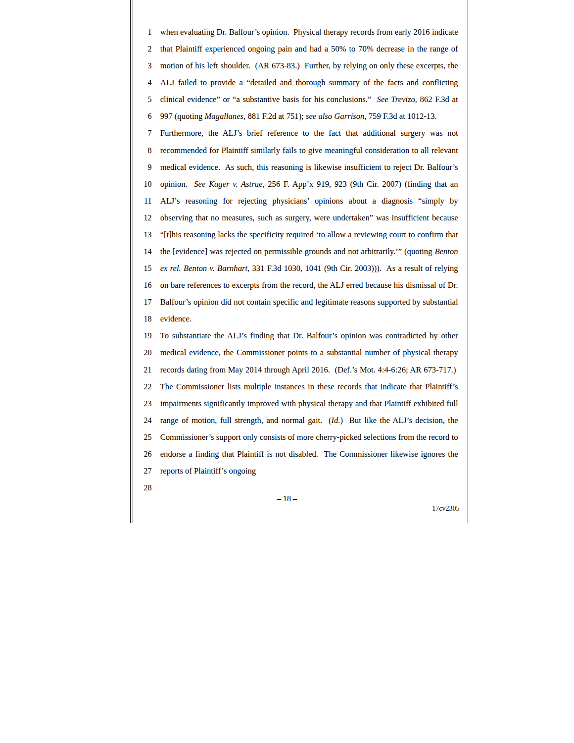1
2
3
4
5
6
7
8
9
10
11
12
13
14
15
16
17
18
19
20
21
22
23
24
25
26
27
28
when evaluating Dr. Balfour’s opinion. Physical therapy records from early 2016 indicate that Plaintiff experienced ongoing pain and had a 50% to 70% decrease in the range of motion of his left shoulder. (AR 673-83.) Further, by relying on only these excerpts, the ALJ failed to provide a “detailed and thorough summary of the facts and conflicting clinical evidence” or “a substantive basis for his conclusions.” See Trevizo, 862 F.3d at 997 (quoting Magallanes, 881 F.2d at 751); see also Garrison, 759 F.3d at 1012-13.
Furthermore, the ALJ’s brief reference to the fact that additional surgery was not recommended for Plaintiff similarly fails to give meaningful consideration to all relevant medical evidence. As such, this reasoning is likewise insufficient to reject Dr. Balfour’s opinion. See Kager v. Astrue, 256 F. App’x 919, 923 (9th Cir. 2007) (finding that an ALJ’s reasoning for rejecting physicians’ opinions about a diagnosis “simply by observing that no measures, such as surgery, were undertaken” was insufficient because “[t]his reasoning lacks the specificity required ‘to allow a reviewing court to confirm that the [evidence] was rejected on permissible grounds and not arbitrarily.’” (quoting Benton ex rel. Benton v. Barnhart, 331 F.3d 1030, 1041 (9th Cir. 2003))). As a result of relying on bare references to excerpts from the record, the ALJ erred because his dismissal of Dr. Balfour’s opinion did not contain specific and legitimate reasons supported by substantial evidence.
To substantiate the ALJ’s finding that Dr. Balfour’s opinion was contradicted by other medical evidence, the Commissioner points to a substantial number of physical therapy records dating from May 2014 through April 2016. (Def.’s Mot. 4:4-6:26; AR 673-717.) The Commissioner lists multiple instances in these records that indicate that Plaintiff’s impairments significantly improved with physical therapy and that Plaintiff exhibited full range of motion, full strength, and normal gait. (Id.) But like the ALJ’s decision, the Commissioner’s support only consists of more cherry-picked selections from the record to endorse a finding that Plaintiff is not disabled. The Commissioner likewise ignores the reports of Plaintiff’s ongoing
– 18 –
17cv2305